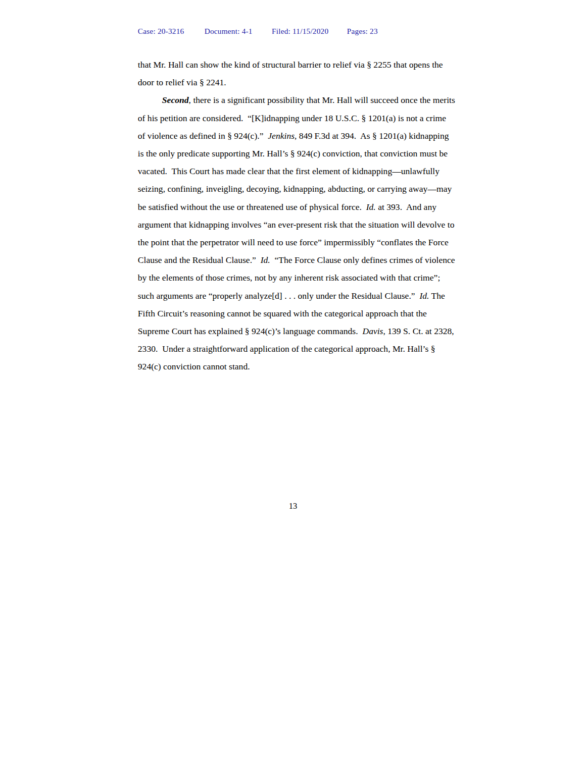Case: 20-3216 Document: 4-1 Filed: 11/15/2020 Pages: 23
that Mr. Hall can show the kind of structural barrier to relief via § 2255 that opens the door to relief via § 2241.
Second, there is a significant possibility that Mr. Hall will succeed once the merits of his petition are considered. “[K]idnapping under 18 U.S.C. § 1201(a) is not a crime of violence as defined in § 924(c).” Jenkins, 849 F.3d at 394. As § 1201(a) kidnapping is the only predicate supporting Mr. Hall’s § 924(c) conviction, that conviction must be vacated. This Court has made clear that the first element of kidnapping—unlawfully seizing, confining, inveigling, decoying, kidnapping, abducting, or carrying away—may be satisfied without the use or threatened use of physical force. Id. at 393. And any argument that kidnapping involves “an ever-present risk that the situation will devolve to the point that the perpetrator will need to use force” impermissibly “conflates the Force Clause and the Residual Clause.” Id. “The Force Clause only defines crimes of violence by the elements of those crimes, not by any inherent risk associated with that crime”; such arguments are “properly analyze[d] . . . only under the Residual Clause.” Id. The Fifth Circuit’s reasoning cannot be squared with the categorical approach that the Supreme Court has explained § 924(c)’s language commands. Davis, 139 S. Ct. at 2328, 2330. Under a straightforward application of the categorical approach, Mr. Hall’s § 924(c) conviction cannot stand.
13